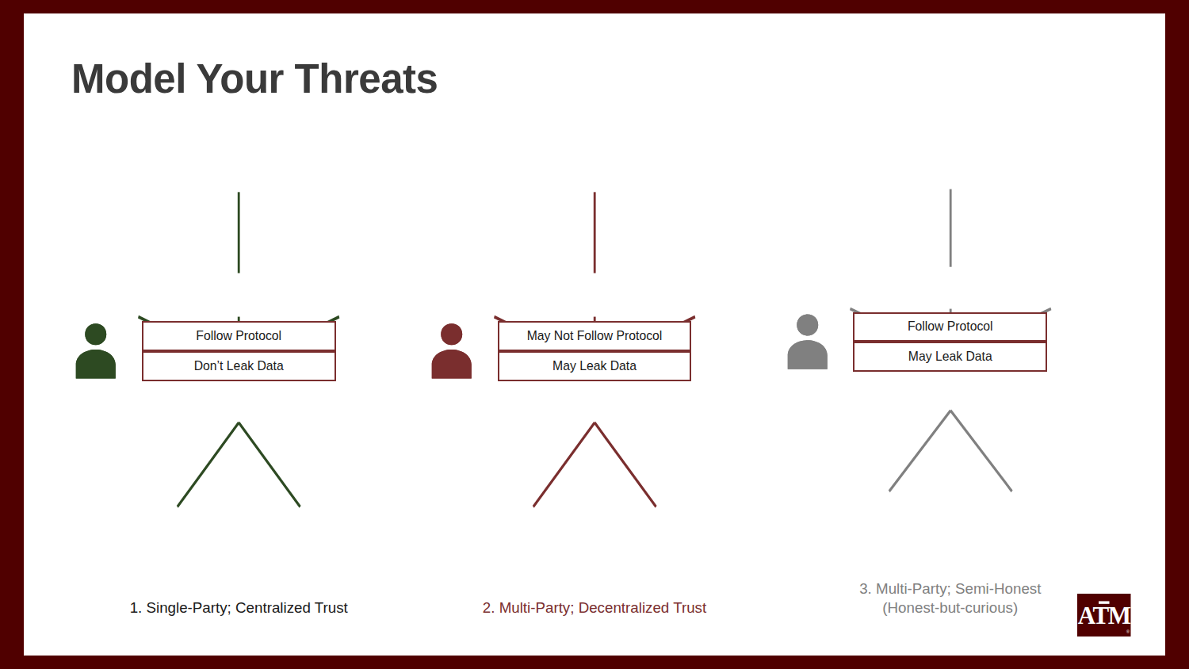Model Your Threats
Follow Protocol
Don’t Leak Data
1. Single-Party; Centralized Trust
May Not Follow Protocol
May Leak Data
2. Multi-Party; Decentralized Trust
Follow Protocol
May Leak Data
3. Multi-Party; Semi-Honest
(Honest-but-curious)
ATM ®